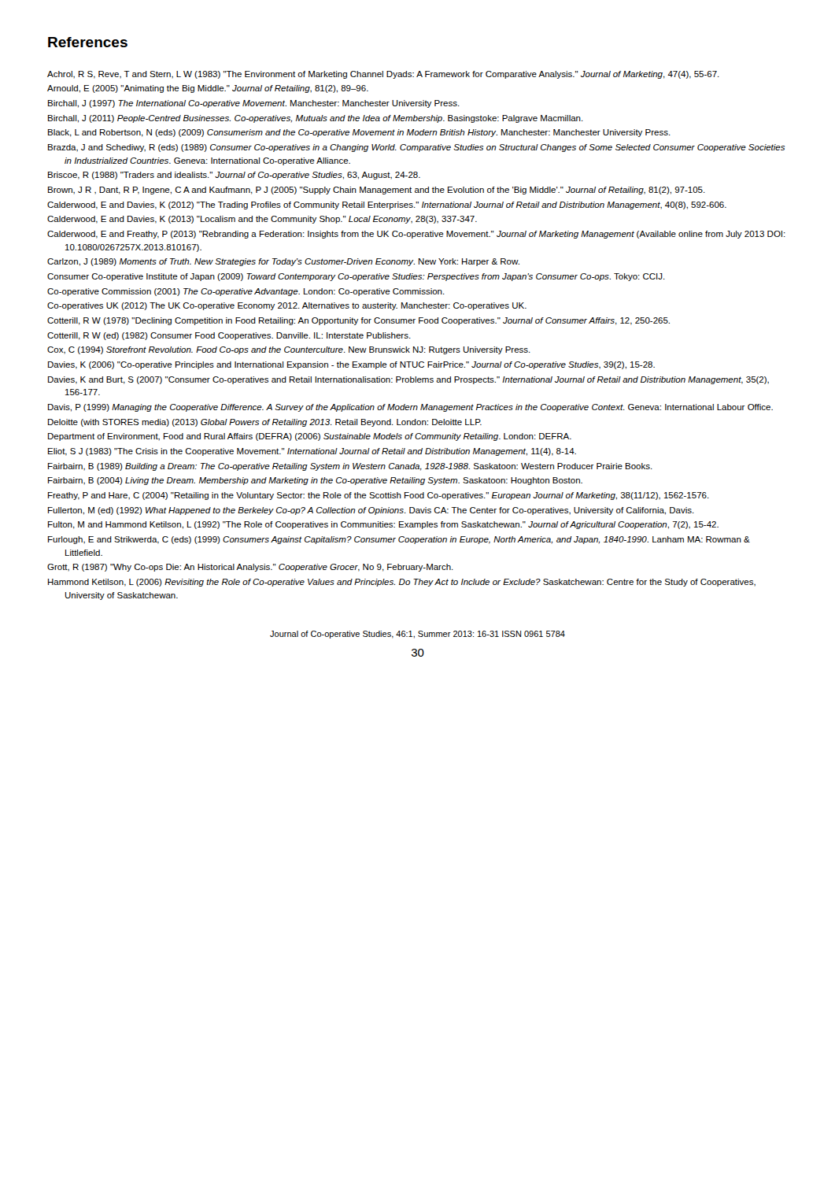References
Achrol, R S, Reve, T and Stern, L W (1983) "The Environment of Marketing Channel Dyads: A Framework for Comparative Analysis." Journal of Marketing, 47(4), 55-67.
Arnould, E (2005) "Animating the Big Middle." Journal of Retailing, 81(2), 89–96.
Birchall, J (1997) The International Co-operative Movement. Manchester: Manchester University Press.
Birchall, J (2011) People-Centred Businesses. Co-operatives, Mutuals and the Idea of Membership. Basingstoke: Palgrave Macmillan.
Black, L and Robertson, N (eds) (2009) Consumerism and the Co-operative Movement in Modern British History. Manchester: Manchester University Press.
Brazda, J and Schediwy, R (eds) (1989) Consumer Co-operatives in a Changing World. Comparative Studies on Structural Changes of Some Selected Consumer Cooperative Societies in Industrialized Countries. Geneva: International Co-operative Alliance.
Briscoe, R (1988) "Traders and idealists." Journal of Co-operative Studies, 63, August, 24-28.
Brown, J R , Dant, R P, Ingene, C A and Kaufmann, P J (2005) "Supply Chain Management and the Evolution of the 'Big Middle'." Journal of Retailing, 81(2), 97-105.
Calderwood, E and Davies, K (2012) "The Trading Profiles of Community Retail Enterprises." International Journal of Retail and Distribution Management, 40(8), 592-606.
Calderwood, E and Davies, K (2013) "Localism and the Community Shop." Local Economy, 28(3), 337-347.
Calderwood, E and Freathy, P (2013) "Rebranding a Federation: Insights from the UK Co-operative Movement." Journal of Marketing Management (Available online from July 2013 DOI: 10.1080/0267257X.2013.810167).
Carlzon, J (1989) Moments of Truth. New Strategies for Today's Customer-Driven Economy. New York: Harper & Row.
Consumer Co-operative Institute of Japan (2009) Toward Contemporary Co-operative Studies: Perspectives from Japan's Consumer Co-ops. Tokyo: CCIJ.
Co-operative Commission (2001) The Co-operative Advantage. London: Co-operative Commission.
Co-operatives UK (2012) The UK Co-operative Economy 2012. Alternatives to austerity. Manchester: Co-operatives UK.
Cotterill, R W (1978) "Declining Competition in Food Retailing: An Opportunity for Consumer Food Cooperatives." Journal of Consumer Affairs, 12, 250-265.
Cotterill, R W (ed) (1982) Consumer Food Cooperatives. Danville. IL: Interstate Publishers.
Cox, C (1994) Storefront Revolution. Food Co-ops and the Counterculture. New Brunswick NJ: Rutgers University Press.
Davies, K (2006) "Co-operative Principles and International Expansion - the Example of NTUC FairPrice." Journal of Co-operative Studies, 39(2), 15-28.
Davies, K and Burt, S (2007) "Consumer Co-operatives and Retail Internationalisation: Problems and Prospects." International Journal of Retail and Distribution Management, 35(2), 156-177.
Davis, P (1999) Managing the Cooperative Difference. A Survey of the Application of Modern Management Practices in the Cooperative Context. Geneva: International Labour Office.
Deloitte (with STORES media) (2013) Global Powers of Retailing 2013. Retail Beyond. London: Deloitte LLP.
Department of Environment, Food and Rural Affairs (DEFRA) (2006) Sustainable Models of Community Retailing. London: DEFRA.
Eliot, S J (1983) "The Crisis in the Cooperative Movement." International Journal of Retail and Distribution Management, 11(4), 8-14.
Fairbairn, B (1989) Building a Dream: The Co-operative Retailing System in Western Canada, 1928-1988. Saskatoon: Western Producer Prairie Books.
Fairbairn, B (2004) Living the Dream. Membership and Marketing in the Co-operative Retailing System. Saskatoon: Houghton Boston.
Freathy, P and Hare, C (2004) "Retailing in the Voluntary Sector: the Role of the Scottish Food Co-operatives." European Journal of Marketing, 38(11/12), 1562-1576.
Fullerton, M (ed) (1992) What Happened to the Berkeley Co-op? A Collection of Opinions. Davis CA: The Center for Co-operatives, University of California, Davis.
Fulton, M and Hammond Ketilson, L (1992) "The Role of Cooperatives in Communities: Examples from Saskatchewan." Journal of Agricultural Cooperation, 7(2), 15-42.
Furlough, E and Strikwerda, C (eds) (1999) Consumers Against Capitalism? Consumer Cooperation in Europe, North America, and Japan, 1840-1990. Lanham MA: Rowman & Littlefield.
Grott, R (1987) "Why Co-ops Die: An Historical Analysis." Cooperative Grocer, No 9, February-March.
Hammond Ketilson, L (2006) Revisiting the Role of Co-operative Values and Principles. Do They Act to Include or Exclude? Saskatchewan: Centre for the Study of Cooperatives, University of Saskatchewan.
Journal of Co-operative Studies, 46:1, Summer 2013: 16-31 ISSN 0961 5784
30